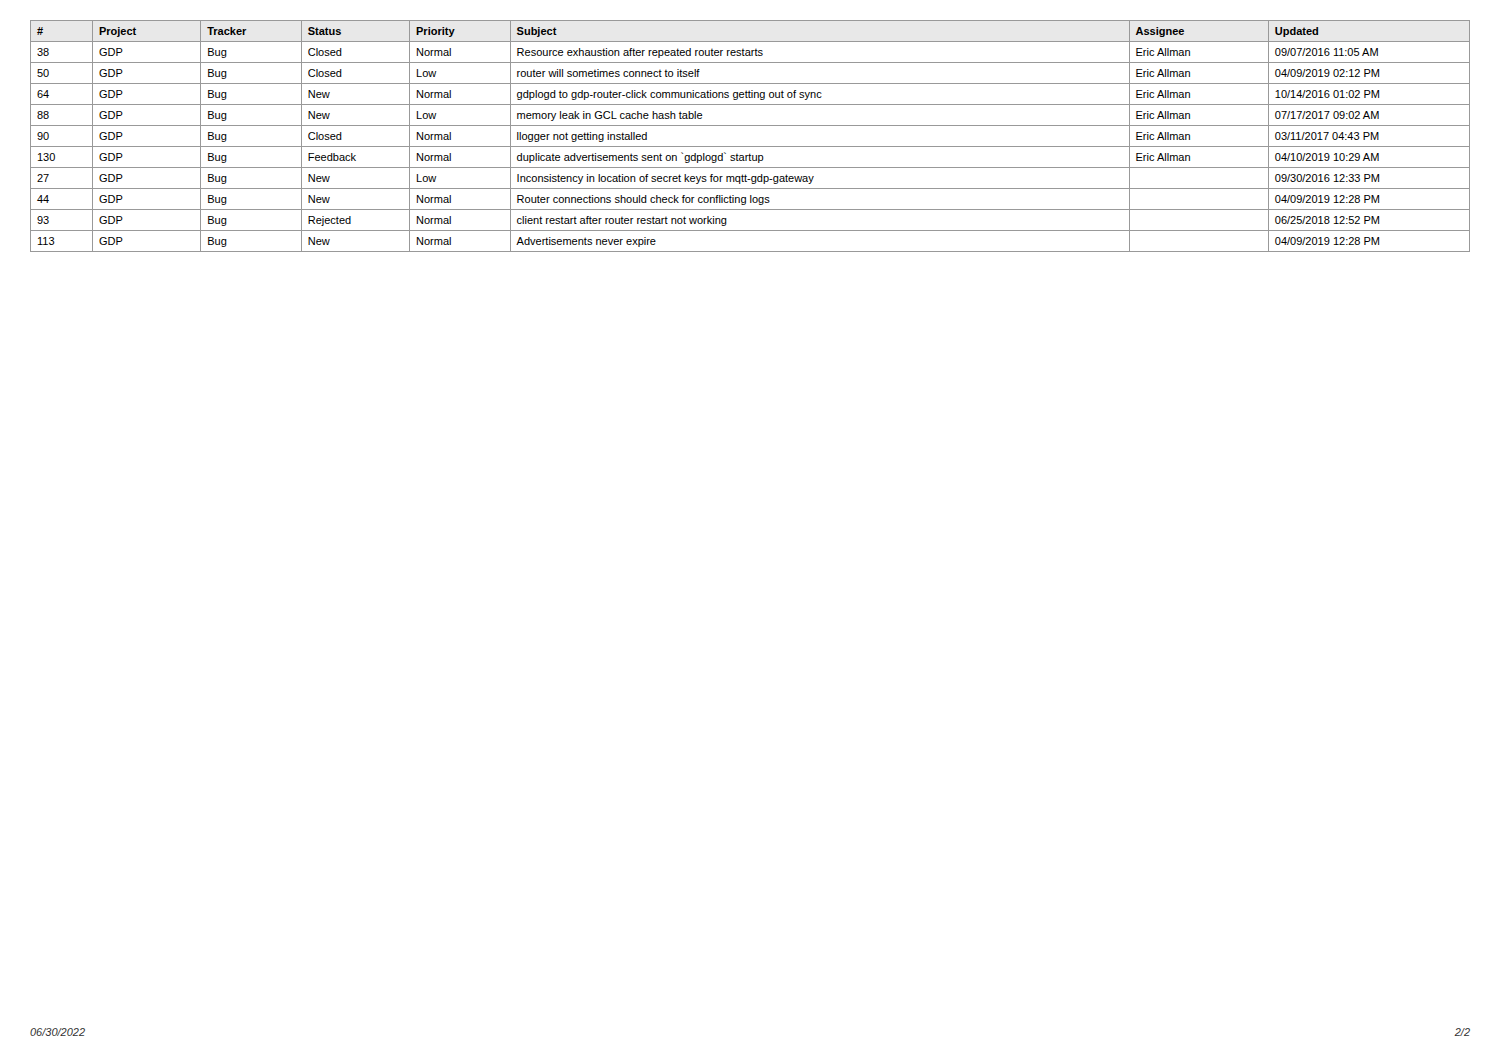| # | Project | Tracker | Status | Priority | Subject | Assignee | Updated |
| --- | --- | --- | --- | --- | --- | --- | --- |
| 38 | GDP | Bug | Closed | Normal | Resource exhaustion after repeated router restarts | Eric Allman | 09/07/2016 11:05 AM |
| 50 | GDP | Bug | Closed | Low | router will sometimes connect to itself | Eric Allman | 04/09/2019 02:12 PM |
| 64 | GDP | Bug | New | Normal | gdplogd to gdp-router-click communications getting out of sync | Eric Allman | 10/14/2016 01:02 PM |
| 88 | GDP | Bug | New | Low | memory leak in GCL cache hash table | Eric Allman | 07/17/2017 09:02 AM |
| 90 | GDP | Bug | Closed | Normal | llogger not getting installed | Eric Allman | 03/11/2017 04:43 PM |
| 130 | GDP | Bug | Feedback | Normal | duplicate advertisements sent on `gdplogd` startup | Eric Allman | 04/10/2019 10:29 AM |
| 27 | GDP | Bug | New | Low | Inconsistency in location of secret keys for mqtt-gdp-gateway | | 09/30/2016 12:33 PM |
| 44 | GDP | Bug | New | Normal | Router connections should check for conflicting logs | | 04/09/2019 12:28 PM |
| 93 | GDP | Bug | Rejected | Normal | client restart after router restart not working | | 06/25/2018 12:52 PM |
| 113 | GDP | Bug | New | Normal | Advertisements never expire | | 04/09/2019 12:28 PM |
06/30/2022 2/2